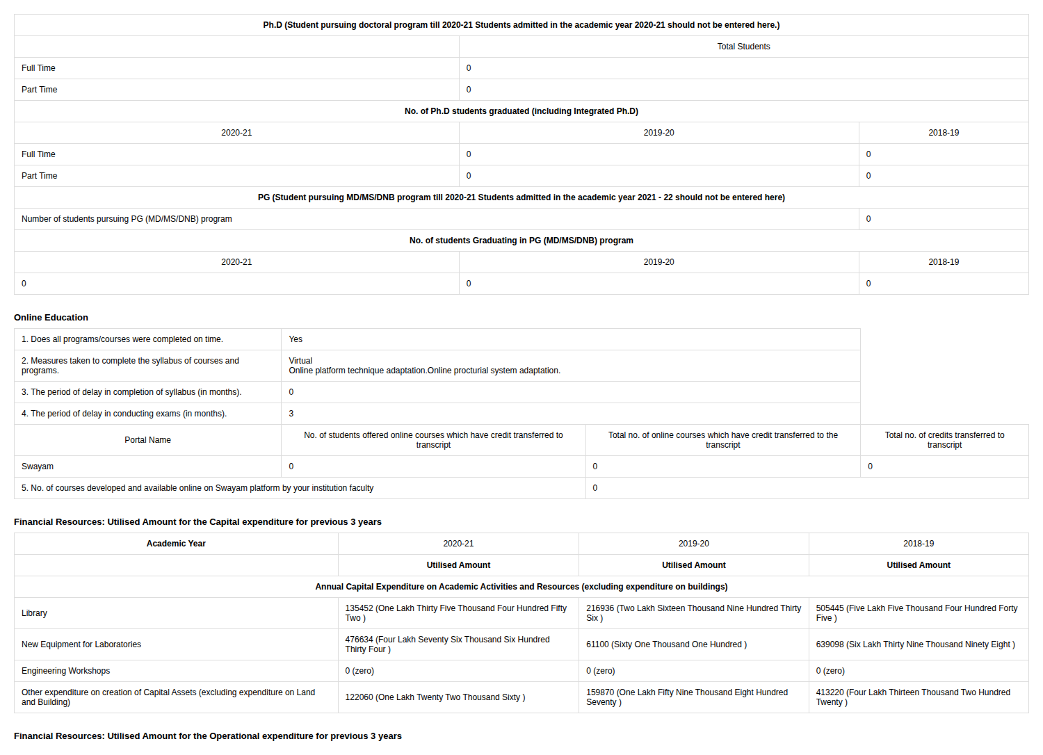| Ph.D (Student pursuing doctoral program till 2020-21 Students admitted in the academic year 2020-21 should not be entered here.) |
| | Total Students |
| Full Time | 0 |
| Part Time | 0 |
| No. of Ph.D students graduated (including Integrated Ph.D) |
| 2020-21 | 2019-20 | 2018-19 |
| Full Time | 0 | 0 |
| Part Time | 0 | 0 |
| PG (Student pursuing MD/MS/DNB program till 2020-21 Students admitted in the academic year 2021 - 22 should not be entered here) |
| Number of students pursuing PG (MD/MS/DNB) program | 0 |
| No. of students Graduating in PG (MD/MS/DNB) program |
| 2020-21 | 2019-20 | 2018-19 |
| 0 | 0 | 0 |
Online Education
| 1. Does all programs/courses were completed on time. | Yes |
| 2. Measures taken to complete the syllabus of courses and programs. | Virtual Online platform technique adaptation.Online procturial system adaptation. |
| 3. The period of delay in completion of syllabus (in months). | 0 |
| 4. The period of delay in conducting exams (in months). | 3 |
| Portal Name | No. of students offered online courses which have credit transferred to transcript | Total no. of online courses which have credit transferred to the transcript | Total no. of credits transferred to transcript |
| Swayam | 0 | 0 | 0 |
| 5. No. of courses developed and available online on Swayam platform by your institution faculty | 0 |
Financial Resources: Utilised Amount for the Capital expenditure for previous 3 years
| Academic Year | 2020-21 | 2019-20 | 2018-19 |
| | Utilised Amount | Utilised Amount | Utilised Amount |
| Annual Capital Expenditure on Academic Activities and Resources (excluding expenditure on buildings) |
| Library | 135452 (One Lakh Thirty Five Thousand Four Hundred Fifty Two ) | 216936 (Two Lakh Sixteen Thousand Nine Hundred Thirty Six ) | 505445 (Five Lakh Five Thousand Four Hundred Forty Five ) |
| New Equipment for Laboratories | 476634 (Four Lakh Seventy Six Thousand Six Hundred Thirty Four ) | 61100 (Sixty One Thousand One Hundred ) | 639098 (Six Lakh Thirty Nine Thousand Ninety Eight ) |
| Engineering Workshops | 0 (zero) | 0 (zero) | 0 (zero) |
| Other expenditure on creation of Capital Assets (excluding expenditure on Land and Building) | 122060 (One Lakh Twenty Two Thousand Sixty ) | 159870 (One Lakh Fifty Nine Thousand Eight Hundred Seventy ) | 413220 (Four Lakh Thirteen Thousand Two Hundred Twenty ) |
Financial Resources: Utilised Amount for the Operational expenditure for previous 3 years